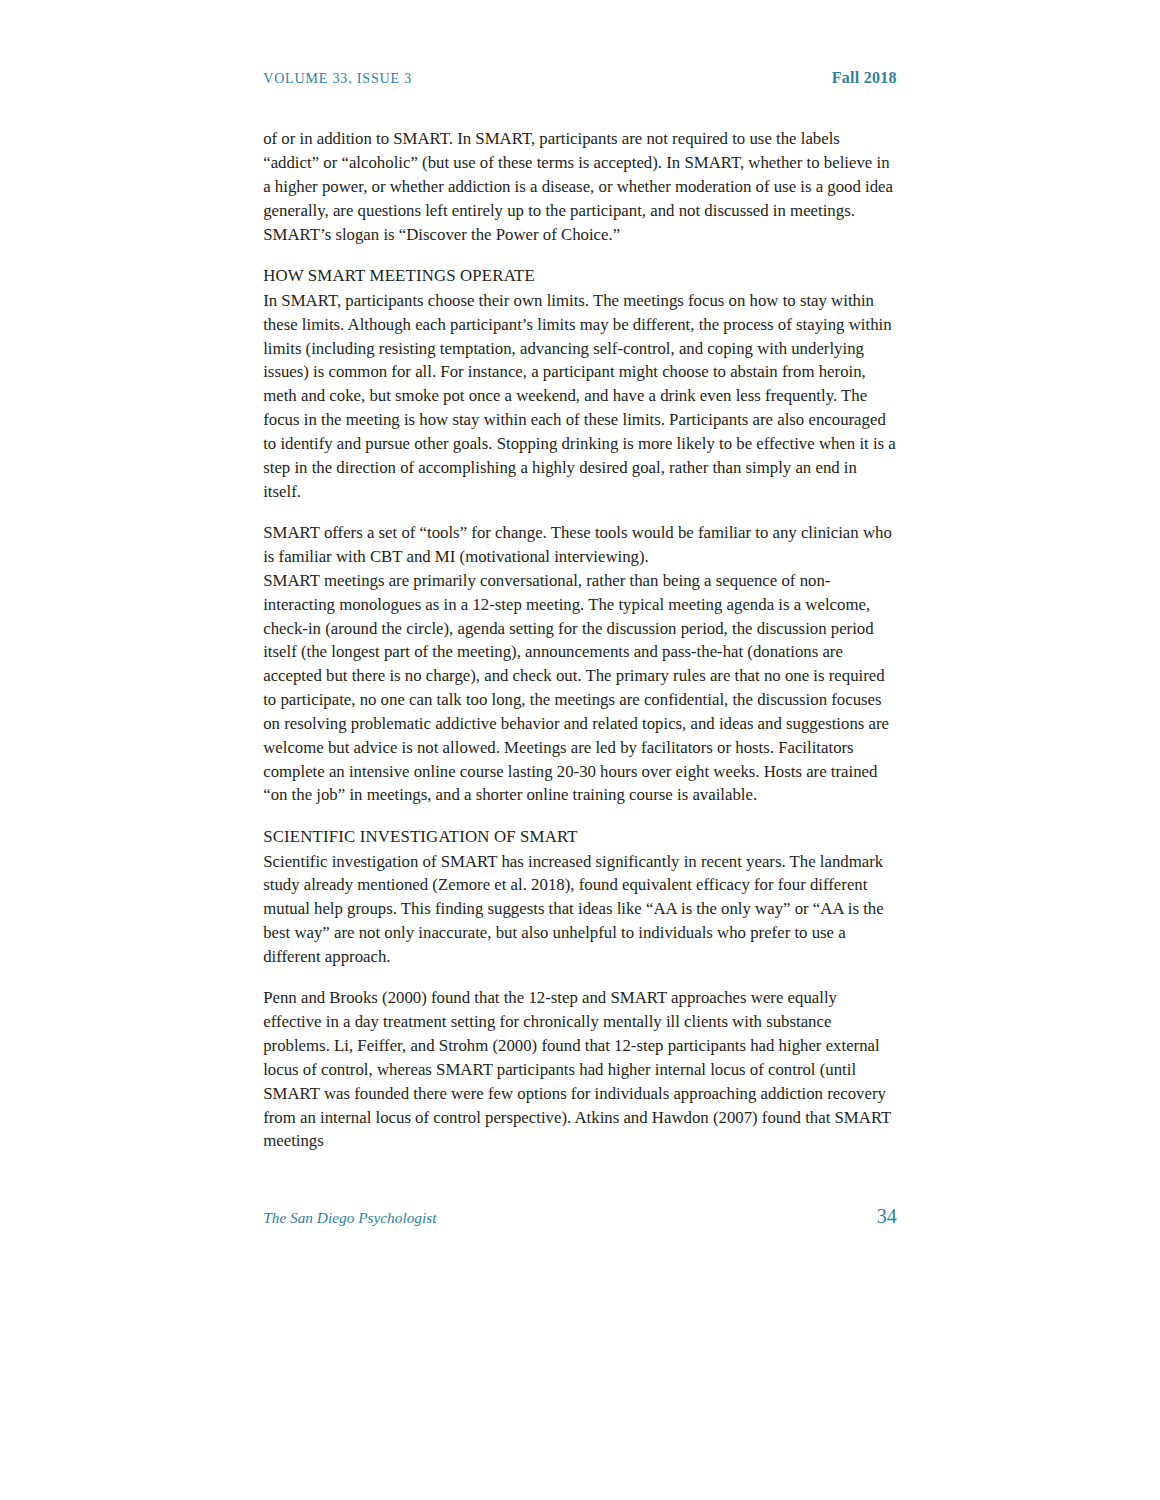Volume 33, Issue 3 Fall 2018
of or in addition to SMART. In SMART, participants are not required to use the labels “addict” or “alcoholic” (but use of these terms is accepted). In SMART, whether to believe in a higher power, or whether addiction is a disease, or whether moderation of use is a good idea generally, are questions left entirely up to the participant, and not discussed in meetings. SMART’s slogan is “Discover the Power of Choice.”
How SMART Meetings Operate
In SMART, participants choose their own limits. The meetings focus on how to stay within these limits. Although each participant’s limits may be different, the process of staying within limits (including resisting temptation, advancing self-control, and coping with underlying issues) is common for all. For instance, a participant might choose to abstain from heroin, meth and coke, but smoke pot once a weekend, and have a drink even less frequently. The focus in the meeting is how stay within each of these limits. Participants are also encouraged to identify and pursue other goals. Stopping drinking is more likely to be effective when it is a step in the direction of accomplishing a highly desired goal, rather than simply an end in itself.
SMART offers a set of “tools” for change. These tools would be familiar to any clinician who is familiar with CBT and MI (motivational interviewing).
SMART meetings are primarily conversational, rather than being a sequence of non-interacting monologues as in a 12-step meeting. The typical meeting agenda is a welcome, check-in (around the circle), agenda setting for the discussion period, the discussion period itself (the longest part of the meeting), announcements and pass-the-hat (donations are accepted but there is no charge), and check out. The primary rules are that no one is required to participate, no one can talk too long, the meetings are confidential, the discussion focuses on resolving problematic addictive behavior and related topics, and ideas and suggestions are welcome but advice is not allowed. Meetings are led by facilitators or hosts. Facilitators complete an intensive online course lasting 20-30 hours over eight weeks. Hosts are trained “on the job” in meetings, and a shorter online training course is available.
Scientific Investigation of SMART
Scientific investigation of SMART has increased significantly in recent years. The landmark study already mentioned (Zemore et al. 2018), found equivalent efficacy for four different mutual help groups. This finding suggests that ideas like “AA is the only way” or “AA is the best way” are not only inaccurate, but also unhelpful to individuals who prefer to use a different approach.
Penn and Brooks (2000) found that the 12-step and SMART approaches were equally effective in a day treatment setting for chronically mentally ill clients with substance problems. Li, Feiffer, and Strohm (2000) found that 12-step participants had higher external locus of control, whereas SMART participants had higher internal locus of control (until SMART was founded there were few options for individuals approaching addiction recovery from an internal locus of control perspective). Atkins and Hawdon (2007) found that SMART meetings
The San Diego Psychologist 34